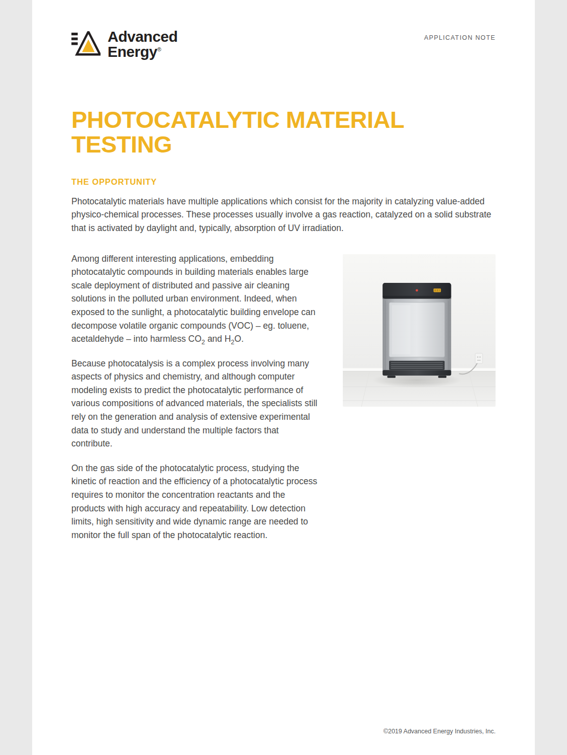Advanced Energy®
APPLICATION NOTE
PHOTOCATALYTIC MATERIAL TESTING
THE OPPORTUNITY
Photocatalytic materials have multiple applications which consist for the majority in catalyzing value-added physico-chemical processes. These processes usually involve a gas reaction, catalyzed on a solid substrate that is activated by daylight and, typically, absorption of UV irradiation.
Among different interesting applications, embedding photocatalytic compounds in building materials enables large scale deployment of distributed and passive air cleaning solutions in the polluted urban environment. Indeed, when exposed to the sunlight, a photocatalytic building envelope can decompose volatile organic compounds (VOC) – eg. toluene, acetaldehyde – into harmless CO2 and H2O.
Because photocatalysis is a complex process involving many aspects of physics and chemistry, and although computer modeling exists to predict the photocatalytic performance of various compositions of advanced materials, the specialists still rely on the generation and analysis of extensive experimental data to study and understand the multiple factors that contribute.
On the gas side of the photocatalytic process, studying the kinetic of reaction and the efficiency of a photocatalytic process requires to monitor the concentration reactants and the products with high accuracy and repeatability. Low detection limits, high sensitivity and wide dynamic range are needed to monitor the full span of the photocatalytic reaction.
©2019 Advanced Energy Industries, Inc.